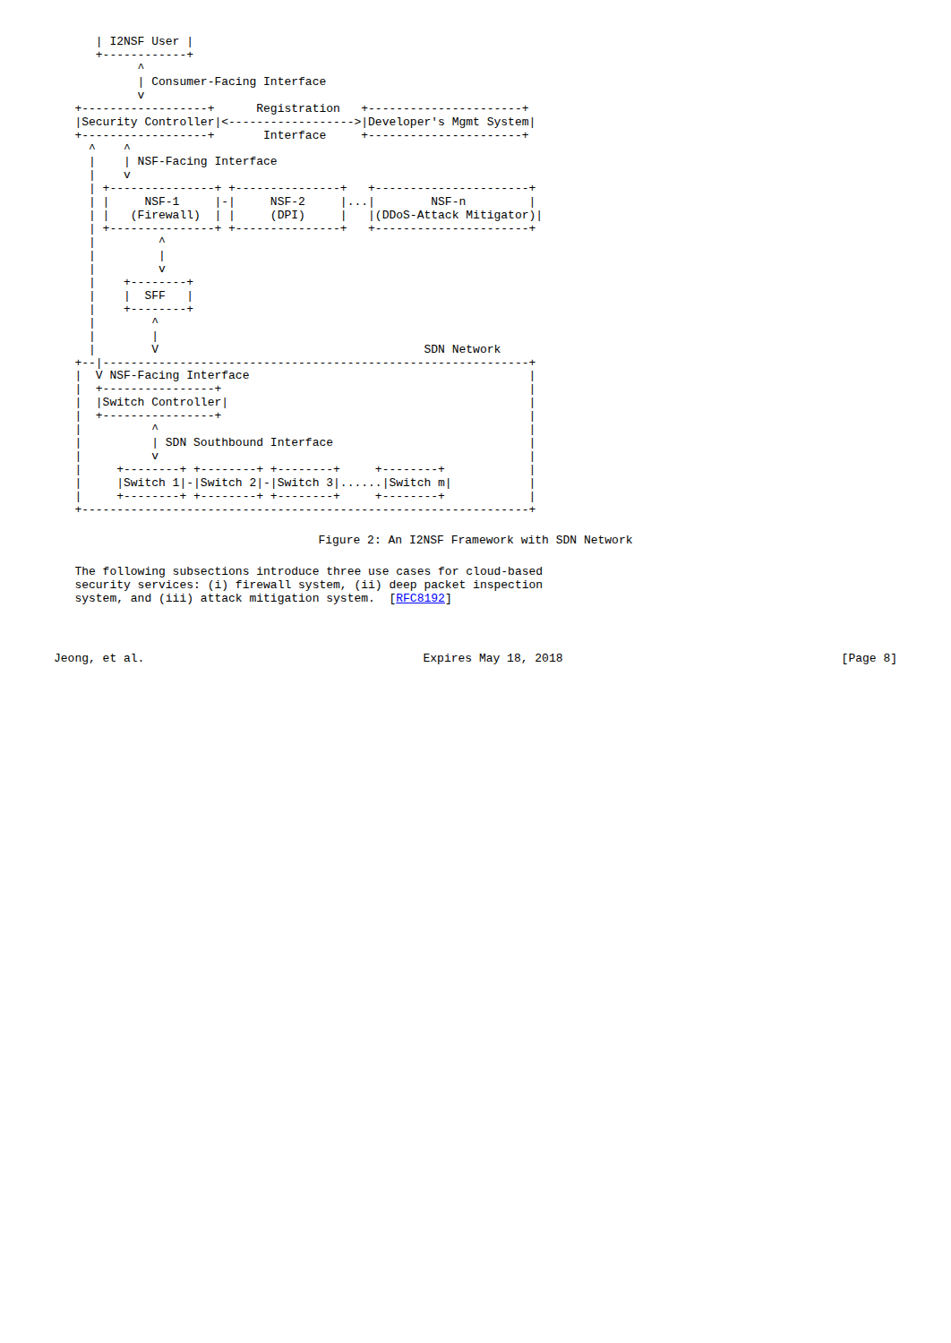| I2NSF User |
      +------------+
            ^
            | Consumer-Facing Interface
            v
   +------------------+      Registration   +----------------------+
   |Security Controller|<------------------>|Developer's Mgmt System|
   +------------------+       Interface     +----------------------+
     ^    ^
     |    | NSF-Facing Interface
     |    v
     | +---------------+ +---------------+   +----------------------+
     | |     NSF-1     |-|     NSF-2     |...|        NSF-n         |
     | |   (Firewall)  | |     (DPI)     |   |(DDoS-Attack Mitigator)|
     | +---------------+ +---------------+   +----------------------+
     |         ^
     |         |
     |         v
     |    +--------+
     |    |  SFF   |
     |    +--------+
     |        ^
     |        |
     |        V                                      SDN Network
   +--|-------------------------------------------------------------+
   |  V NSF-Facing Interface                                        |
   |  +----------------+                                            |
   |  |Switch Controller|                                           |
   |  +----------------+                                            |
   |          ^                                                     |
   |          | SDN Southbound Interface                            |
   |          v                                                     |
   |     +--------+ +--------+ +--------+     +--------+            |
   |     |Switch 1|-|Switch 2|-|Switch 3|......|Switch m|           |
   |     +--------+ +--------+ +--------+     +--------+            |
   +----------------------------------------------------------------+
Figure 2: An I2NSF Framework with SDN Network
The following subsections introduce three use cases for cloud-based
security services: (i) firewall system, (ii) deep packet inspection
system, and (iii) attack mitigation system. [RFC8192]
Jeong, et al. Expires May 18, 2018 [Page 8]